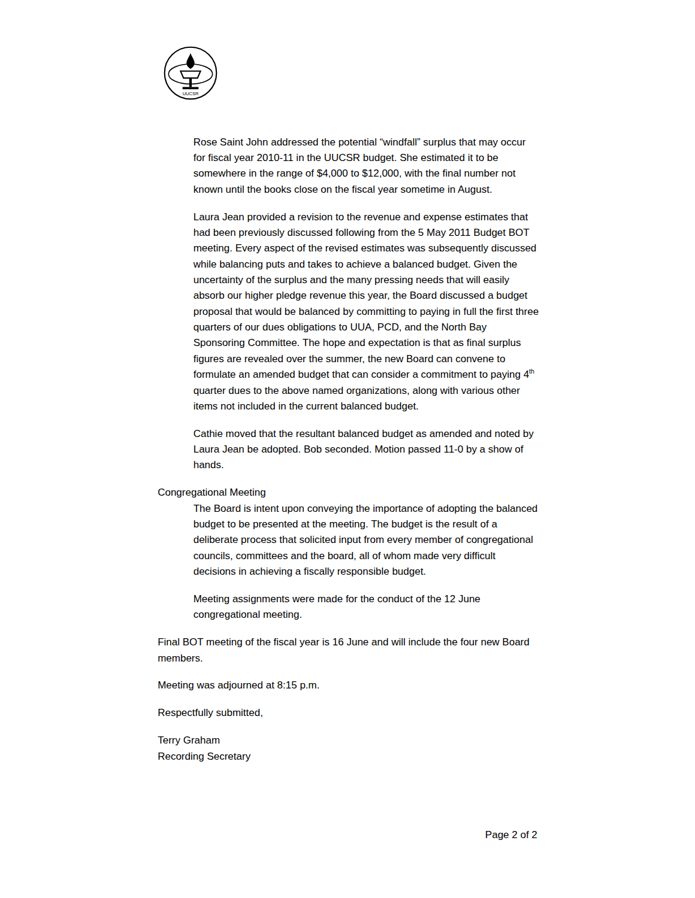UUCSR
Rose Saint John addressed the potential “windfall” surplus that may occur for fiscal year 2010-11 in the UUCSR budget. She estimated it to be somewhere in the range of $4,000 to $12,000, with the final number not known until the books close on the fiscal year sometime in August.
Laura Jean provided a revision to the revenue and expense estimates that had been previously discussed following from the 5 May 2011 Budget BOT meeting. Every aspect of the revised estimates was subsequently discussed while balancing puts and takes to achieve a balanced budget. Given the uncertainty of the surplus and the many pressing needs that will easily absorb our higher pledge revenue this year, the Board discussed a budget proposal that would be balanced by committing to paying in full the first three quarters of our dues obligations to UUA, PCD, and the North Bay Sponsoring Committee. The hope and expectation is that as final surplus figures are revealed over the summer, the new Board can convene to formulate an amended budget that can consider a commitment to paying 4th quarter dues to the above named organizations, along with various other items not included in the current balanced budget.
Cathie moved that the resultant balanced budget as amended and noted by Laura Jean be adopted. Bob seconded. Motion passed 11-0 by a show of hands.
Congregational Meeting
The Board is intent upon conveying the importance of adopting the balanced budget to be presented at the meeting. The budget is the result of a deliberate process that solicited input from every member of congregational councils, committees and the board, all of whom made very difficult decisions in achieving a fiscally responsible budget.
Meeting assignments were made for the conduct of the 12 June congregational meeting.
Final BOT meeting of the fiscal year is 16 June and will include the four new Board members.
Meeting was adjourned at 8:15 p.m.
Respectfully submitted,
Terry Graham
Recording Secretary
Page 2 of 2